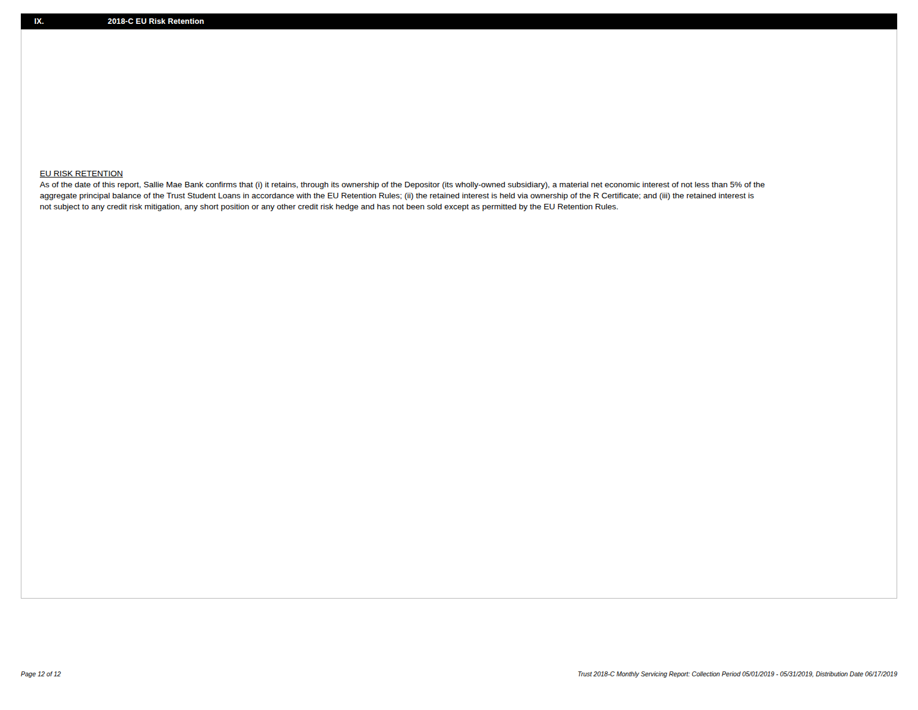IX. 2018-C EU Risk Retention
EU RISK RETENTION
As of the date of this report, Sallie Mae Bank confirms that (i) it retains, through its ownership of the Depositor (its wholly-owned subsidiary), a material net economic interest of not less than 5% of the aggregate principal balance of the Trust Student Loans in accordance with the EU Retention Rules; (ii) the retained interest is held via ownership of the R Certificate; and (iii) the retained interest is not subject to any credit risk mitigation, any short position or any other credit risk hedge and has not been sold except as permitted by the EU Retention Rules.
Page 12 of 12
Trust 2018-C Monthly Servicing Report: Collection Period 05/01/2019 - 05/31/2019, Distribution Date 06/17/2019